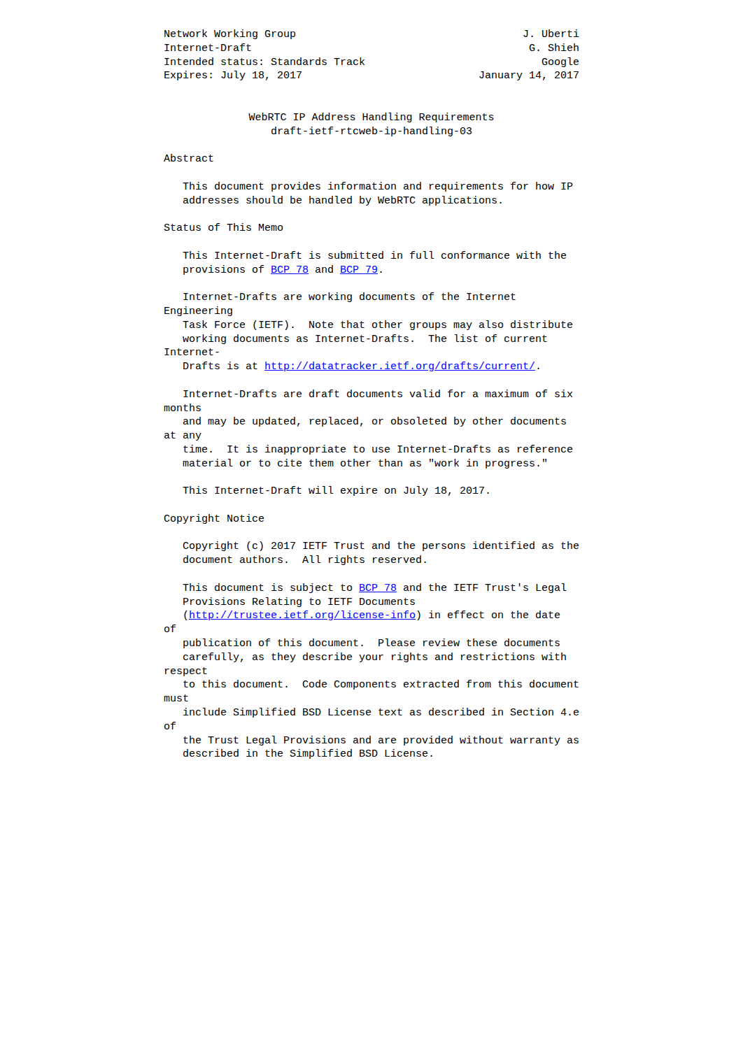Network Working Group J. Uberti
Internet-Draft G. Shieh
Intended status: Standards Track Google
Expires: July 18, 2017 January 14, 2017
WebRTC IP Address Handling Requirements
draft-ietf-rtcweb-ip-handling-03
Abstract
   This document provides information and requirements for how IP
   addresses should be handled by WebRTC applications.
Status of This Memo
   This Internet-Draft is submitted in full conformance with the
   provisions of BCP 78 and BCP 79.
   Internet-Drafts are working documents of the Internet Engineering
   Task Force (IETF).  Note that other groups may also distribute
   working documents as Internet-Drafts.  The list of current Internet-
   Drafts is at http://datatracker.ietf.org/drafts/current/.
   Internet-Drafts are draft documents valid for a maximum of six months
   and may be updated, replaced, or obsoleted by other documents at any
   time.  It is inappropriate to use Internet-Drafts as reference
   material or to cite them other than as "work in progress."
   This Internet-Draft will expire on July 18, 2017.
Copyright Notice
   Copyright (c) 2017 IETF Trust and the persons identified as the
   document authors.  All rights reserved.
   This document is subject to BCP 78 and the IETF Trust's Legal
   Provisions Relating to IETF Documents
   (http://trustee.ietf.org/license-info) in effect on the date of
   publication of this document.  Please review these documents
   carefully, as they describe your rights and restrictions with respect
   to this document.  Code Components extracted from this document must
   include Simplified BSD License text as described in Section 4.e of
   the Trust Legal Provisions and are provided without warranty as
   described in the Simplified BSD License.